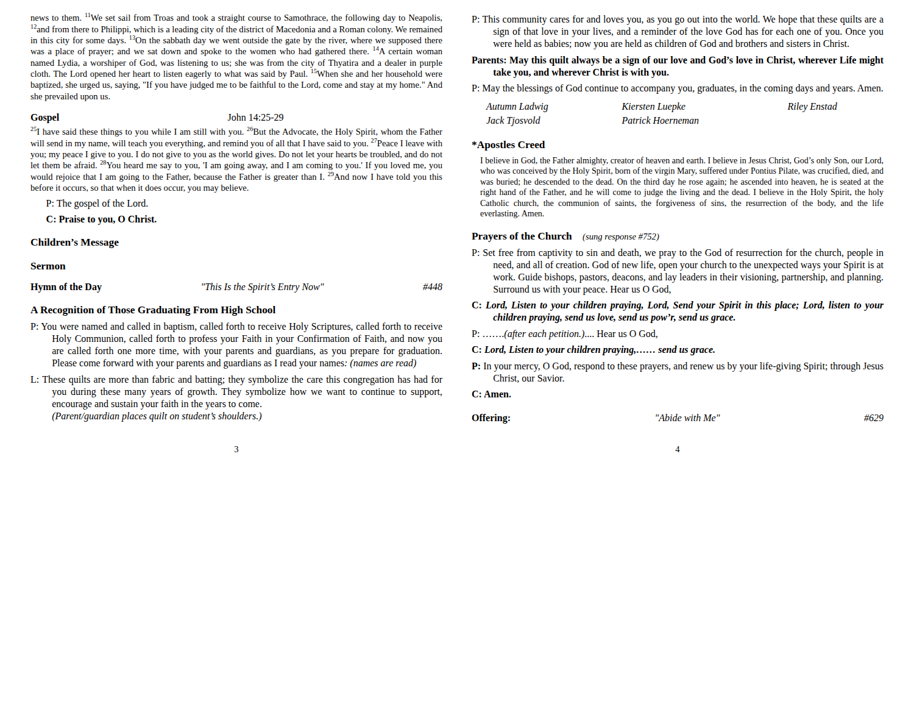news to them. 11We set sail from Troas and took a straight course to Samothrace, the following day to Neapolis, 12and from there to Philippi, which is a leading city of the district of Macedonia and a Roman colony. We remained in this city for some days. 13On the sabbath day we went outside the gate by the river, where we supposed there was a place of prayer; and we sat down and spoke to the women who had gathered there. 14A certain woman named Lydia, a worshiper of God, was listening to us; she was from the city of Thyatira and a dealer in purple cloth. The Lord opened her heart to listen eagerly to what was said by Paul. 15When she and her household were baptized, she urged us, saying, "If you have judged me to be faithful to the Lord, come and stay at my home." And she prevailed upon us.
Gospel John 14:25-29
25I have said these things to you while I am still with you. 26But the Advocate, the Holy Spirit, whom the Father will send in my name, will teach you everything, and remind you of all that I have said to you. 27Peace I leave with you; my peace I give to you. I do not give to you as the world gives. Do not let your hearts be troubled, and do not let them be afraid. 28You heard me say to you, 'I am going away, and I am coming to you.' If you loved me, you would rejoice that I am going to the Father, because the Father is greater than I. 29And now I have told you this before it occurs, so that when it does occur, you may believe.
P: The gospel of the Lord.
C: Praise to you, O Christ.
Children’s Message
Sermon
Hymn of the Day "This Is the Spirit’s Entry Now" #448
A Recognition of Those Graduating From High School
P: You were named and called in baptism, called forth to receive Holy Scriptures, called forth to receive Holy Communion, called forth to profess your Faith in your Confirmation of Faith, and now you are called forth one more time, with your parents and guardians, as you prepare for graduation. Please come forward with your parents and guardians as I read your names: (names are read)
L: These quilts are more than fabric and batting; they symbolize the care this congregation has had for you during these many years of growth. They symbolize how we want to continue to support, encourage and sustain your faith in the years to come.
(Parent/guardian places quilt on student’s shoulders.)
3
P: This community cares for and loves you, as you go out into the world. We hope that these quilts are a sign of that love in your lives, and a reminder of the love God has for each one of you. Once you were held as babies; now you are held as children of God and brothers and sisters in Christ.
Parents: May this quilt always be a sign of our love and God’s love in Christ, wherever Life might take you, and wherever Christ is with you.
P: May the blessings of God continue to accompany you, graduates, in the coming days and years. Amen.
| Autumn Ladwig | Kiersten Luepke | Riley Enstad |
| Jack Tjosvold | Patrick Hoerneman | |
*Apostles Creed
I believe in God, the Father almighty, creator of heaven and earth. I believe in Jesus Christ, God’s only Son, our Lord, who was conceived by the Holy Spirit, born of the virgin Mary, suffered under Pontius Pilate, was crucified, died, and was buried; he descended to the dead. On the third day he rose again; he ascended into heaven, he is seated at the right hand of the Father, and he will come to judge the living and the dead. I believe in the Holy Spirit, the holy Catholic church, the communion of saints, the forgiveness of sins, the resurrection of the body, and the life everlasting. Amen.
Prayers of the Church (sung response #752)
P: Set free from captivity to sin and death, we pray to the God of resurrection for the church, people in need, and all of creation. God of new life, open your church to the unexpected ways your Spirit is at work. Guide bishops, pastors, deacons, and lay leaders in their visioning, partnership, and planning. Surround us with your peace. Hear us O God,
C: Lord, Listen to your children praying, Lord, Send your Spirit in this place; Lord, listen to your children praying, send us love, send us pow’r, send us grace.
P: …….(after each petition.).... Hear us O God,
C: Lord, Listen to your children praying,…… send us grace.
P: In your mercy, O God, respond to these prayers, and renew us by your life-giving Spirit; through Jesus Christ, our Savior.
C: Amen.
Offering: "Abide with Me" #629
4